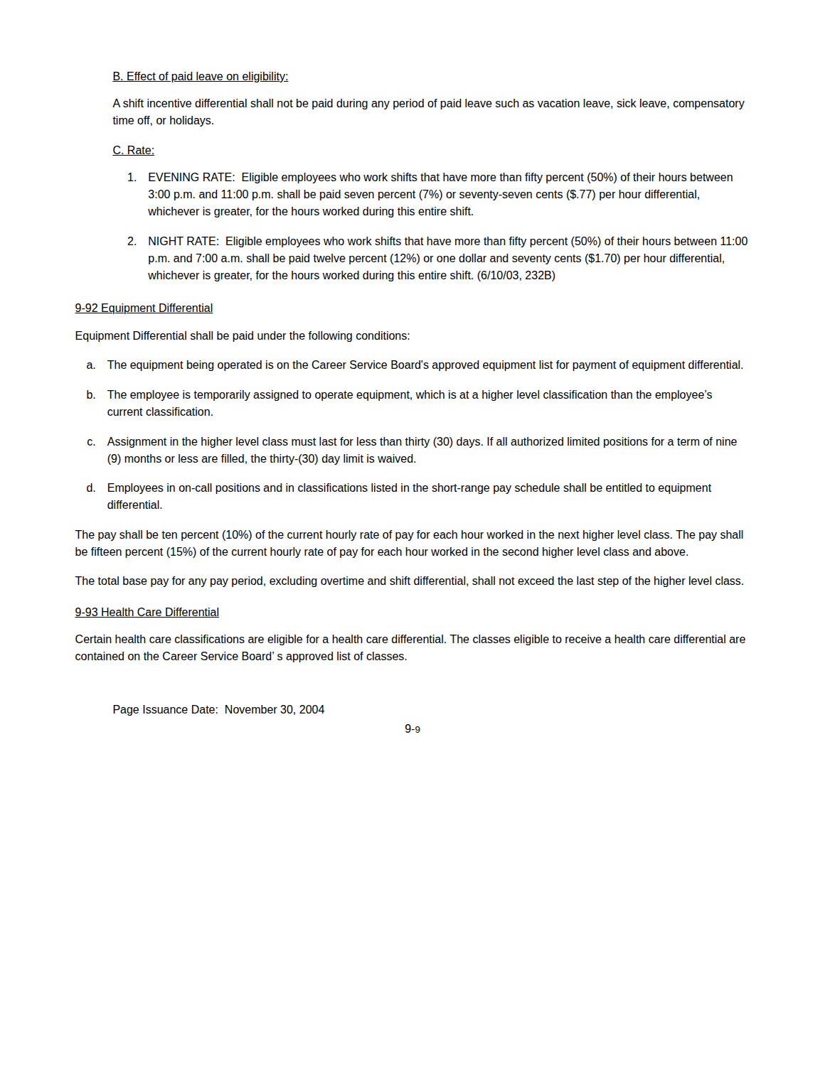B. Effect of paid leave on eligibility:
A shift incentive differential shall not be paid during any period of paid leave such as vacation leave, sick leave, compensatory time off, or holidays.
C. Rate:
EVENING RATE: Eligible employees who work shifts that have more than fifty percent (50%) of their hours between 3:00 p.m. and 11:00 p.m. shall be paid seven percent (7%) or seventy-seven cents ($.77) per hour differential, whichever is greater, for the hours worked during this entire shift.
NIGHT RATE: Eligible employees who work shifts that have more than fifty percent (50%) of their hours between 11:00 p.m. and 7:00 a.m. shall be paid twelve percent (12%) or one dollar and seventy cents ($1.70) per hour differential, whichever is greater, for the hours worked during this entire shift. (6/10/03, 232B)
9-92 Equipment Differential
Equipment Differential shall be paid under the following conditions:
The equipment being operated is on the Career Service Board's approved equipment list for payment of equipment differential.
The employee is temporarily assigned to operate equipment, which is at a higher level classification than the employee’s current classification.
Assignment in the higher level class must last for less than thirty (30) days. If all authorized limited positions for a term of nine (9) months or less are filled, the thirty-(30) day limit is waived.
Employees in on-call positions and in classifications listed in the short-range pay schedule shall be entitled to equipment differential.
The pay shall be ten percent (10%) of the current hourly rate of pay for each hour worked in the next higher level class. The pay shall be fifteen percent (15%) of the current hourly rate of pay for each hour worked in the second higher level class and above.
The total base pay for any pay period, excluding overtime and shift differential, shall not exceed the last step of the higher level class.
9-93 Health Care Differential
Certain health care classifications are eligible for a health care differential. The classes eligible to receive a health care differential are contained on the Career Service Board’ s approved list of classes.
Page Issuance Date: November 30, 2004
9-9